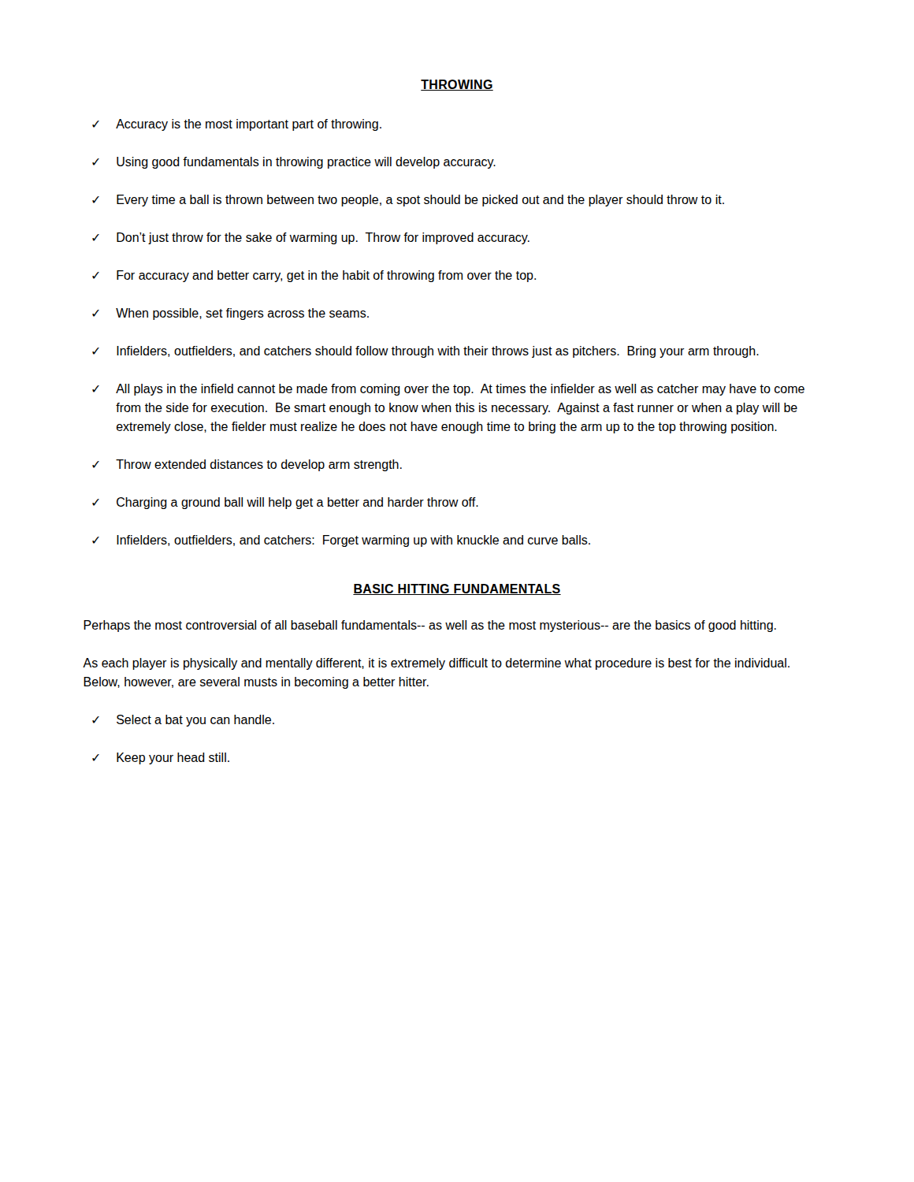THROWING
Accuracy is the most important part of throwing.
Using good fundamentals in throwing practice will develop accuracy.
Every time a ball is thrown between two people, a spot should be picked out and the player should throw to it.
Don’t just throw for the sake of warming up. Throw for improved accuracy.
For accuracy and better carry, get in the habit of throwing from over the top.
When possible, set fingers across the seams.
Infielders, outfielders, and catchers should follow through with their throws just as pitchers. Bring your arm through.
All plays in the infield cannot be made from coming over the top. At times the infielder as well as catcher may have to come from the side for execution. Be smart enough to know when this is necessary. Against a fast runner or when a play will be extremely close, the fielder must realize he does not have enough time to bring the arm up to the top throwing position.
Throw extended distances to develop arm strength.
Charging a ground ball will help get a better and harder throw off.
Infielders, outfielders, and catchers: Forget warming up with knuckle and curve balls.
BASIC HITTING FUNDAMENTALS
Perhaps the most controversial of all baseball fundamentals-- as well as the most mysterious-- are the basics of good hitting.
As each player is physically and mentally different, it is extremely difficult to determine what procedure is best for the individual. Below, however, are several musts in becoming a better hitter.
Select a bat you can handle.
Keep your head still.